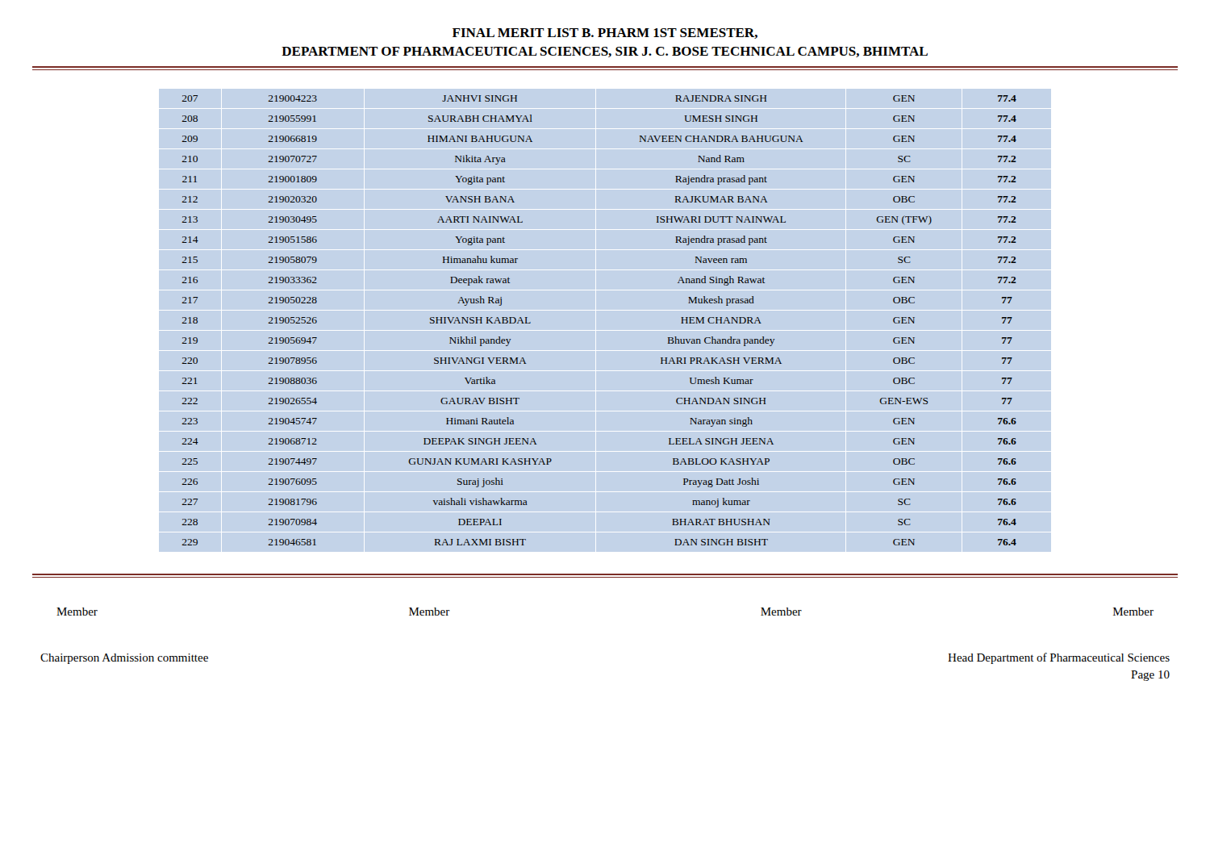FINAL MERIT LIST B. PHARM 1ST SEMESTER,
DEPARTMENT OF PHARMACEUTICAL SCIENCES, SIR J. C. BOSE TECHNICAL CAMPUS, BHIMTAL
| 207 | 219004223 | JANHVI SINGH | RAJENDRA SINGH | GEN | 77.4 |
| 208 | 219055991 | SAURABH CHAMYAl | UMESH SINGH | GEN | 77.4 |
| 209 | 219066819 | HIMANI BAHUGUNA | NAVEEN CHANDRA BAHUGUNA | GEN | 77.4 |
| 210 | 219070727 | Nikita Arya | Nand Ram | SC | 77.2 |
| 211 | 219001809 | Yogita pant | Rajendra prasad pant | GEN | 77.2 |
| 212 | 219020320 | VANSH BANA | RAJKUMAR BANA | OBC | 77.2 |
| 213 | 219030495 | AARTI NAINWAL | ISHWARI DUTT NAINWAL | GEN (TFW) | 77.2 |
| 214 | 219051586 | Yogita pant | Rajendra prasad pant | GEN | 77.2 |
| 215 | 219058079 | Himanahu kumar | Naveen ram | SC | 77.2 |
| 216 | 219033362 | Deepak rawat | Anand Singh Rawat | GEN | 77.2 |
| 217 | 219050228 | Ayush Raj | Mukesh prasad | OBC | 77 |
| 218 | 219052526 | SHIVANSH KABDAL | HEM CHANDRA | GEN | 77 |
| 219 | 219056947 | Nikhil pandey | Bhuvan Chandra pandey | GEN | 77 |
| 220 | 219078956 | SHIVANGI VERMA | HARI PRAKASH VERMA | OBC | 77 |
| 221 | 219088036 | Vartika | Umesh Kumar | OBC | 77 |
| 222 | 219026554 | GAURAV BISHT | CHANDAN SINGH | GEN-EWS | 77 |
| 223 | 219045747 | Himani Rautela | Narayan singh | GEN | 76.6 |
| 224 | 219068712 | DEEPAK SINGH JEENA | LEELA SINGH JEENA | GEN | 76.6 |
| 225 | 219074497 | GUNJAN KUMARI KASHYAP | BABLOO KASHYAP | OBC | 76.6 |
| 226 | 219076095 | Suraj joshi | Prayag Datt Joshi | GEN | 76.6 |
| 227 | 219081796 | vaishali vishawkarma | manoj kumar | SC | 76.6 |
| 228 | 219070984 | DEEPALI | BHARAT BHUSHAN | SC | 76.4 |
| 229 | 219046581 | RAJ LAXMI BISHT | DAN SINGH BISHT | GEN | 76.4 |
Member Member Member Member
Chairperson Admission committee Head Department of Pharmaceutical Sciences
Page 10